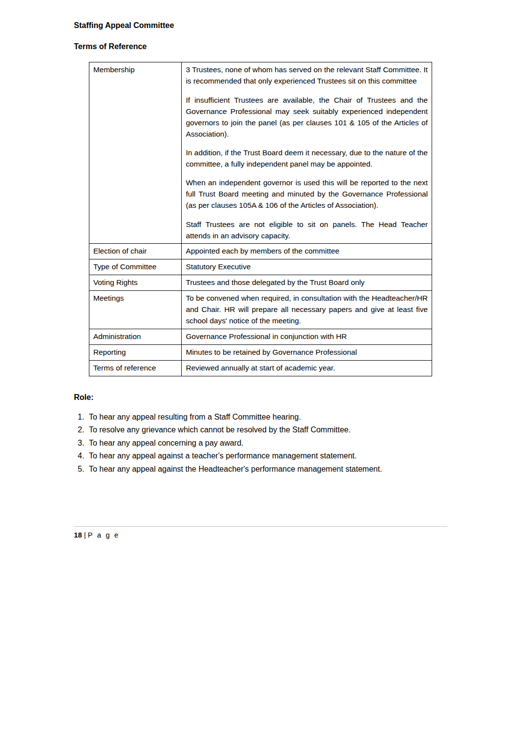Staffing Appeal Committee
Terms of Reference
| Membership | 3 Trustees, none of whom has served on the relevant Staff Committee. It is recommended that only experienced Trustees sit on this committee If insufficient Trustees are available, the Chair of Trustees and the Governance Professional may seek suitably experienced independent governors to join the panel (as per clauses 101 & 105 of the Articles of Association). In addition, if the Trust Board deem it necessary, due to the nature of the committee, a fully independent panel may be appointed. When an independent governor is used this will be reported to the next full Trust Board meeting and minuted by the Governance Professional (as per clauses 105A & 106 of the Articles of Association). Staff Trustees are not eligible to sit on panels. The Head Teacher attends in an advisory capacity. |
| Election of chair | Appointed each by members of the committee |
| Type of Committee | Statutory Executive |
| Voting Rights | Trustees and those delegated by the Trust Board only |
| Meetings | To be convened when required, in consultation with the Headteacher/HR and Chair. HR will prepare all necessary papers and give at least five school days' notice of the meeting. |
| Administration | Governance Professional in conjunction with HR |
| Reporting | Minutes to be retained by Governance Professional |
| Terms of reference | Reviewed annually at start of academic year. |
Role:
To hear any appeal resulting from a Staff Committee hearing.
To resolve any grievance which cannot be resolved by the Staff Committee.
To hear any appeal concerning a pay award.
To hear any appeal against a teacher's performance management statement.
To hear any appeal against the Headteacher's performance management statement.
18 | P a g e